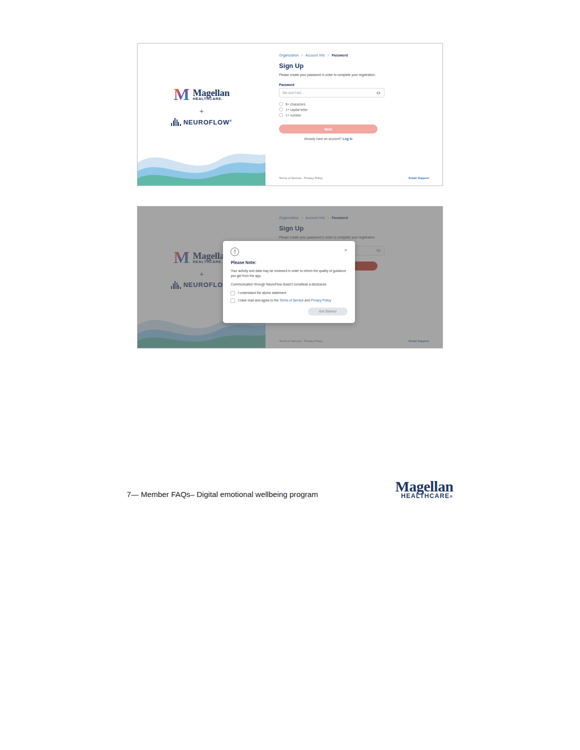M Magellan HEALTHCARE.
+
NEUROFLOW®
Organization > Account Info > Password
Sign Up
Please create your password in order to complete your registration.
Password
We won't tell...
8+ characters
1+ capital letter
1+ number
Next
Already have an account? Log in
Terms of Service - Privacy Policy Email Support
M Magellan HEALTHCARE.
+
NEUROFLOW®
Organization > Account Info > Password
Sign Up
Please create your password in order to complete your registration.
ccount? Log in
Terms of Service - Privacy Policy Email Support
! ×
Please Note:
Your activity and data may be reviewed in order to inform the quality of guidance you get from the app.
Communication through NeuroFlow doesn't constitute a disclosure.
I understand the above statement
I have read and agree to the Terms of Service and Privacy Policy
Get Started
7— Member FAQs– Digital emotional wellbeing program
Magellan HEALTHCARE®